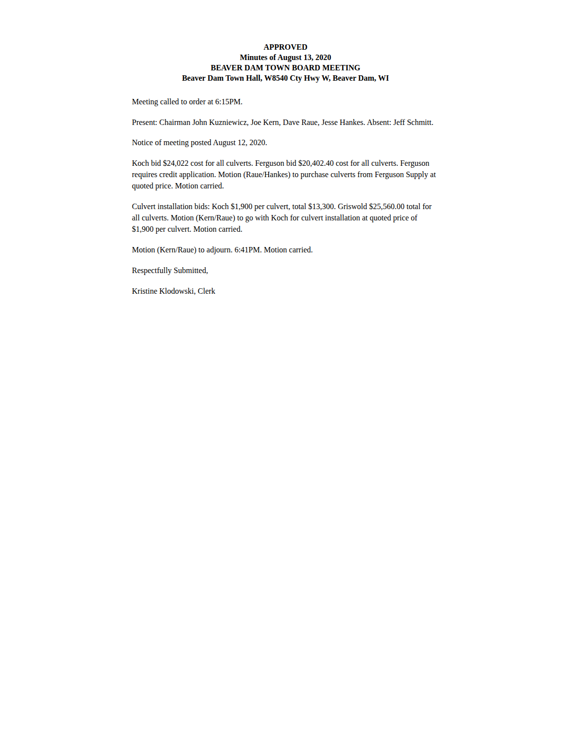APPROVED
Minutes of August 13, 2020
BEAVER DAM TOWN BOARD MEETING
Beaver Dam Town Hall, W8540 Cty Hwy W, Beaver Dam, WI
Meeting called to order at 6:15PM.
Present: Chairman John Kuzniewicz, Joe Kern, Dave Raue, Jesse Hankes. Absent: Jeff Schmitt.
Notice of meeting posted August 12, 2020.
Koch bid $24,022 cost for all culverts. Ferguson bid $20,402.40 cost for all culverts. Ferguson requires credit application. Motion (Raue/Hankes) to purchase culverts from Ferguson Supply at quoted price. Motion carried.
Culvert installation bids: Koch $1,900 per culvert, total $13,300. Griswold $25,560.00 total for all culverts. Motion (Kern/Raue) to go with Koch for culvert installation at quoted price of $1,900 per culvert. Motion carried.
Motion (Kern/Raue) to adjourn. 6:41PM. Motion carried.
Respectfully Submitted,
Kristine Klodowski, Clerk